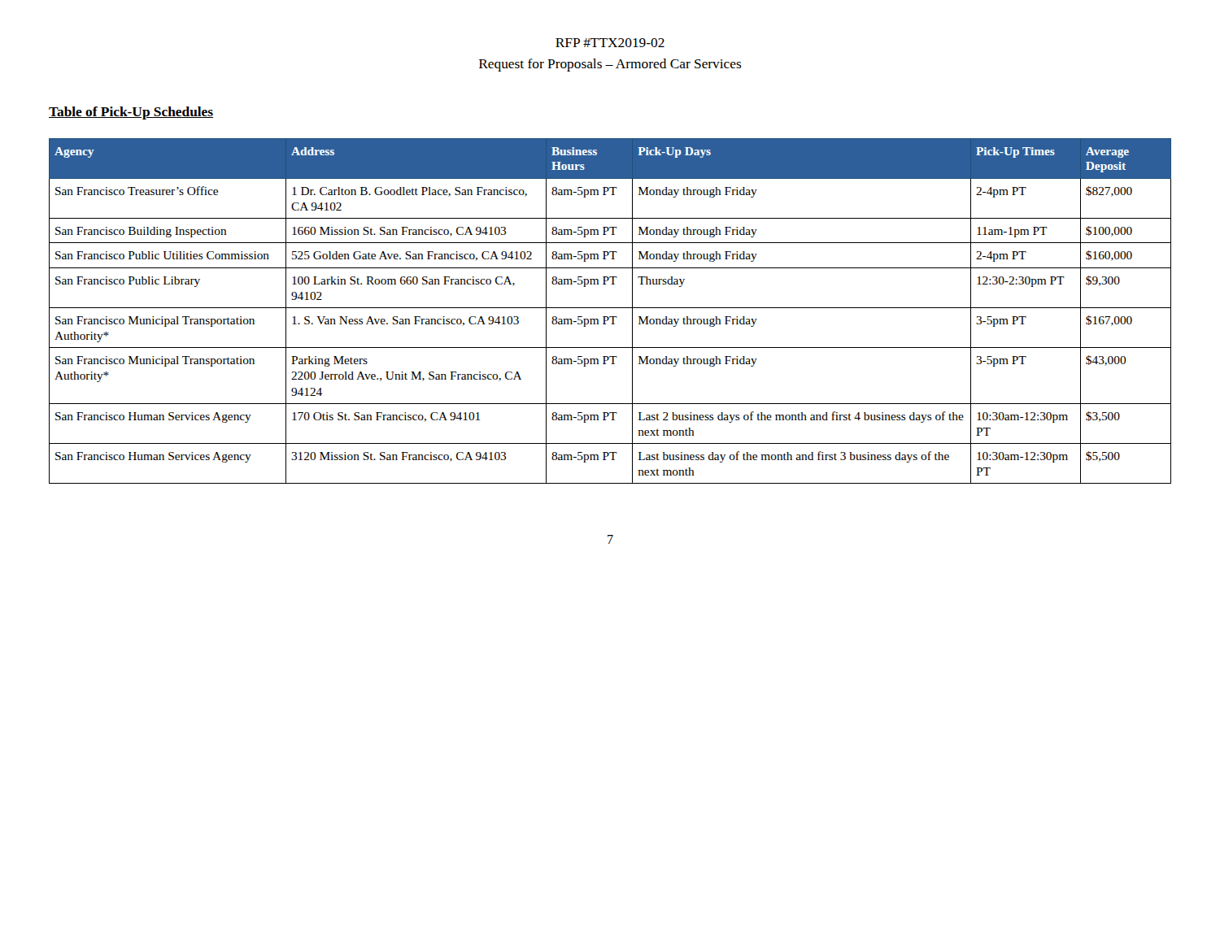RFP #TTX2019-02
Request for Proposals – Armored Car Services
Table of Pick-Up Schedules
| Agency | Address | Business Hours | Pick-Up Days | Pick-Up Times | Average Deposit |
| --- | --- | --- | --- | --- | --- |
| San Francisco Treasurer’s Office | 1 Dr. Carlton B. Goodlett Place, San Francisco, CA 94102 | 8am-5pm PT | Monday through Friday | 2-4pm PT | $827,000 |
| San Francisco Building Inspection | 1660 Mission St. San Francisco, CA 94103 | 8am-5pm PT | Monday through Friday | 11am-1pm PT | $100,000 |
| San Francisco Public Utilities Commission | 525 Golden Gate Ave. San Francisco, CA 94102 | 8am-5pm PT | Monday through Friday | 2-4pm PT | $160,000 |
| San Francisco Public Library | 100 Larkin St. Room 660 San Francisco CA, 94102 | 8am-5pm PT | Thursday | 12:30-2:30pm PT | $9,300 |
| San Francisco Municipal Transportation Authority* | 1. S. Van Ness Ave. San Francisco, CA 94103 | 8am-5pm PT | Monday through Friday | 3-5pm PT | $167,000 |
| San Francisco Municipal Transportation Authority* | Parking Meters 2200 Jerrold Ave., Unit M, San Francisco, CA 94124 | 8am-5pm PT | Monday through Friday | 3-5pm PT | $43,000 |
| San Francisco Human Services Agency | 170 Otis St. San Francisco, CA 94101 | 8am-5pm PT | Last 2 business days of the month and first 4 business days of the next month | 10:30am-12:30pm PT | $3,500 |
| San Francisco Human Services Agency | 3120 Mission St. San Francisco, CA 94103 | 8am-5pm PT | Last business day of the month and first 3 business days of the next month | 10:30am-12:30pm PT | $5,500 |
7